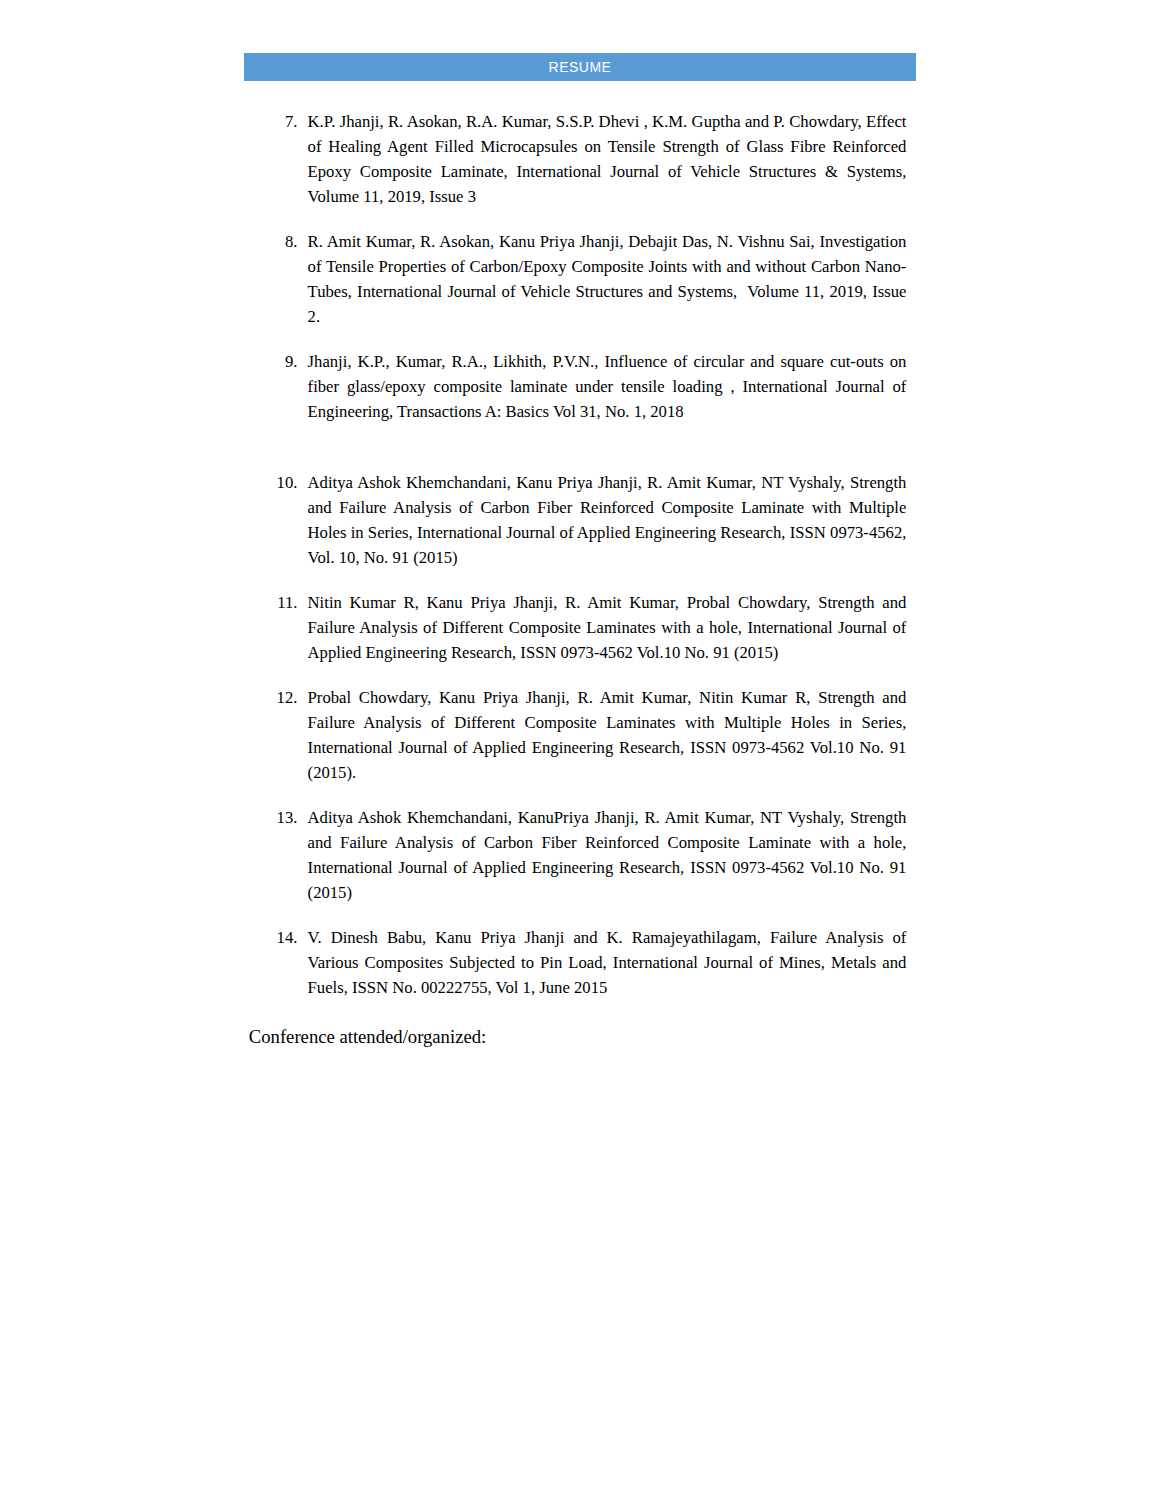RESUME
K.P. Jhanji, R. Asokan, R.A. Kumar, S.S.P. Dhevi , K.M. Guptha and P. Chowdary, Effect of Healing Agent Filled Microcapsules on Tensile Strength of Glass Fibre Reinforced Epoxy Composite Laminate, International Journal of Vehicle Structures & Systems, Volume 11, 2019, Issue 3
R. Amit Kumar, R. Asokan, Kanu Priya Jhanji, Debajit Das, N. Vishnu Sai, Investigation of Tensile Properties of Carbon/Epoxy Composite Joints with and without Carbon Nano-Tubes, International Journal of Vehicle Structures and Systems, Volume 11, 2019, Issue 2.
Jhanji, K.P., Kumar, R.A., Likhith, P.V.N., Influence of circular and square cut-outs on fiber glass/epoxy composite laminate under tensile loading , International Journal of Engineering, Transactions A: Basics Vol 31, No. 1, 2018
Aditya Ashok Khemchandani, Kanu Priya Jhanji, R. Amit Kumar, NT Vyshaly, Strength and Failure Analysis of Carbon Fiber Reinforced Composite Laminate with Multiple Holes in Series, International Journal of Applied Engineering Research, ISSN 0973-4562, Vol. 10, No. 91 (2015)
Nitin Kumar R, Kanu Priya Jhanji, R. Amit Kumar, Probal Chowdary, Strength and Failure Analysis of Different Composite Laminates with a hole, International Journal of Applied Engineering Research, ISSN 0973-4562 Vol.10 No. 91 (2015)
Probal Chowdary, Kanu Priya Jhanji, R. Amit Kumar, Nitin Kumar R, Strength and Failure Analysis of Different Composite Laminates with Multiple Holes in Series, International Journal of Applied Engineering Research, ISSN 0973-4562 Vol.10 No. 91 (2015).
Aditya Ashok Khemchandani, KanuPriya Jhanji, R. Amit Kumar, NT Vyshaly, Strength and Failure Analysis of Carbon Fiber Reinforced Composite Laminate with a hole, International Journal of Applied Engineering Research, ISSN 0973-4562 Vol.10 No. 91 (2015)
V. Dinesh Babu, Kanu Priya Jhanji and K. Ramajeyathilagam, Failure Analysis of Various Composites Subjected to Pin Load, International Journal of Mines, Metals and Fuels, ISSN No. 00222755, Vol 1, June 2015
Conference attended/organized: